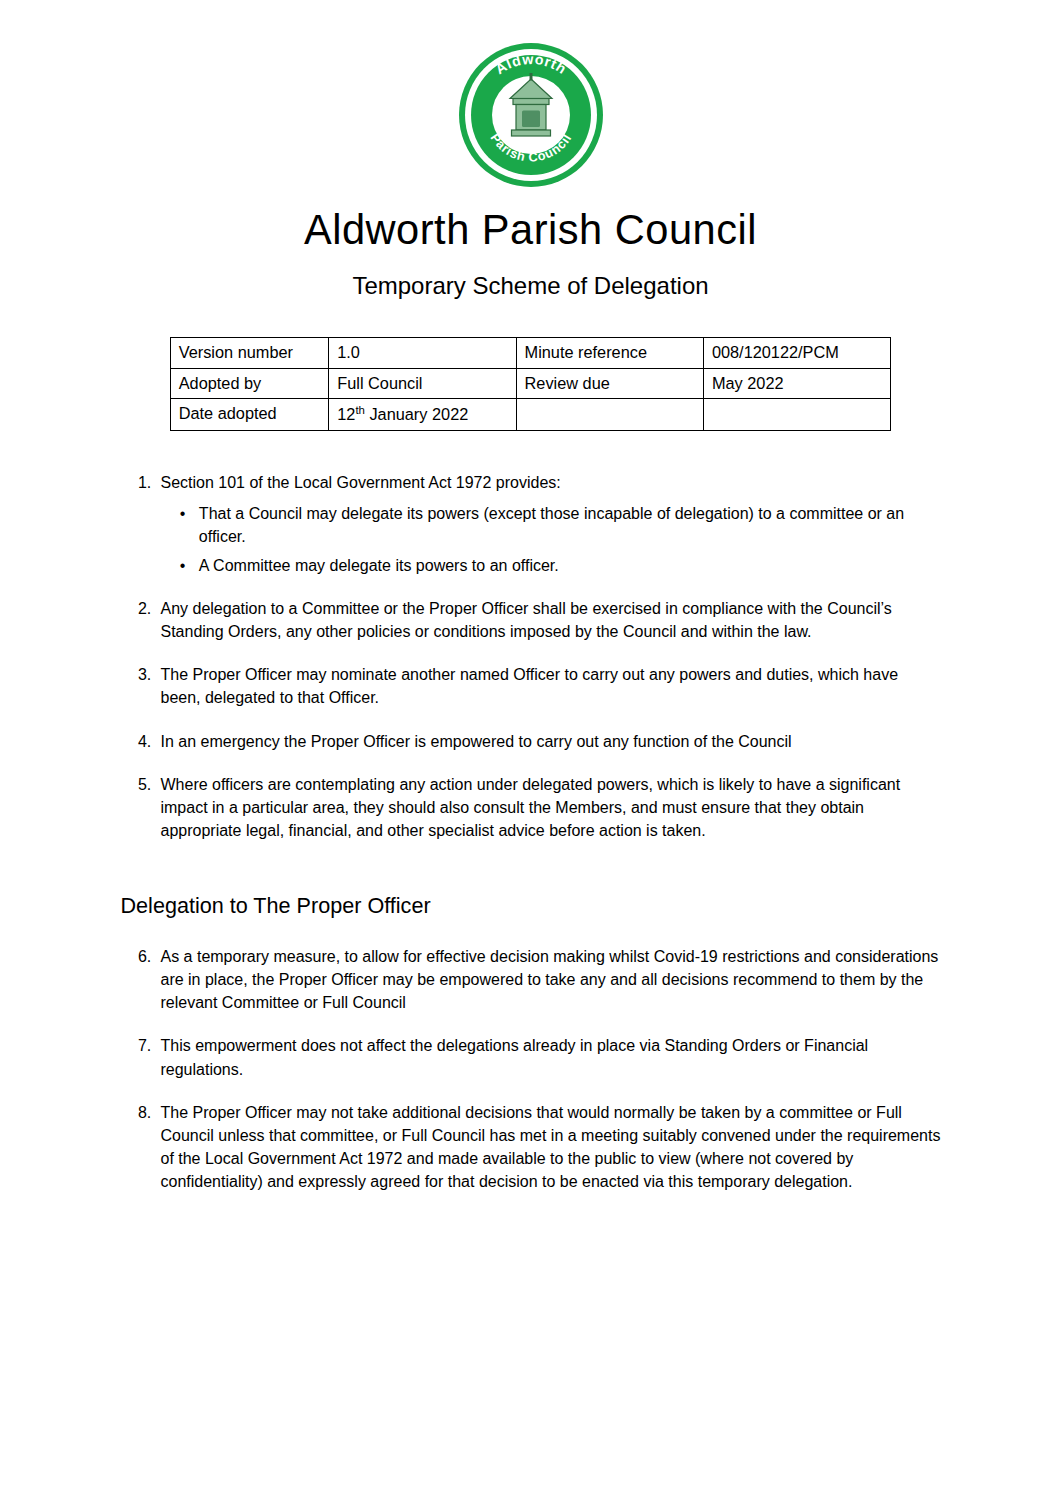Aldworth Parish Council
Aldworth Parish Council
Temporary Scheme of Delegation
| Version number | 1.0 | Minute reference | 008/120122/PCM |
| Adopted by | Full Council | Review due | May 2022 |
| Date adopted | 12 th January 2022 | | |
Section 101 of the Local Government Act 1972 provides:
That a Council may delegate its powers (except those incapable of delegation) to a committee or an officer.
A Committee may delegate its powers to an officer.
Any delegation to a Committee or the Proper Officer shall be exercised in compliance with the Council’s Standing Orders, any other policies or conditions imposed by the Council and within the law.
The Proper Officer may nominate another named Officer to carry out any powers and duties, which have been, delegated to that Officer.
In an emergency the Proper Officer is empowered to carry out any function of the Council
Where officers are contemplating any action under delegated powers, which is likely to have a significant impact in a particular area, they should also consult the Members, and must ensure that they obtain appropriate legal, financial, and other specialist advice before action is taken.
Delegation to The Proper Officer
As a temporary measure, to allow for effective decision making whilst Covid-19 restrictions and considerations are in place, the Proper Officer may be empowered to take any and all decisions recommend to them by the relevant Committee or Full Council
This empowerment does not affect the delegations already in place via Standing Orders or Financial regulations.
The Proper Officer may not take additional decisions that would normally be taken by a committee or Full Council unless that committee, or Full Council has met in a meeting suitably convened under the requirements of the Local Government Act 1972 and made available to the public to view (where not covered by confidentiality) and expressly agreed for that decision to be enacted via this temporary delegation.